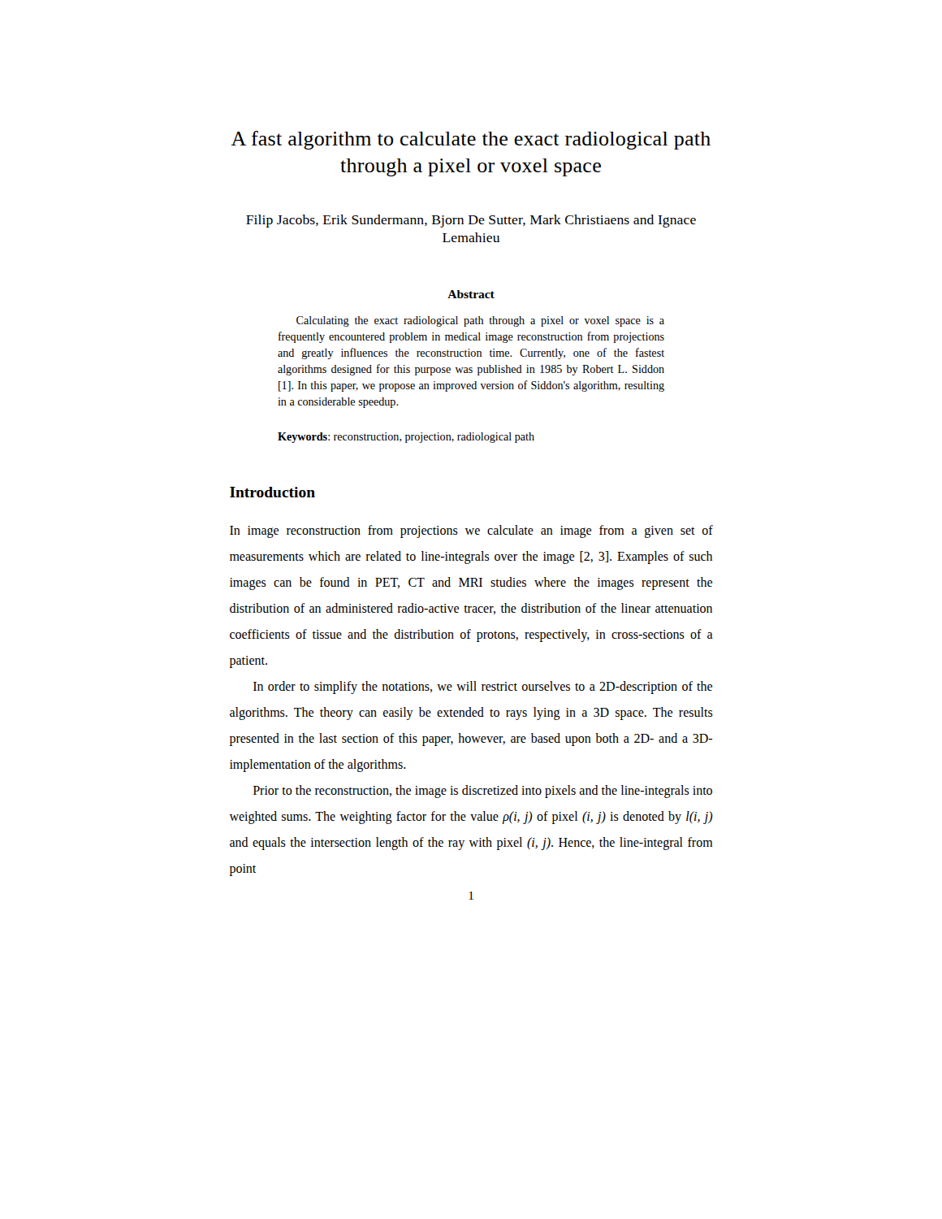A fast algorithm to calculate the exact radiological path
through a pixel or voxel space
Filip Jacobs, Erik Sundermann, Bjorn De Sutter, Mark Christiaens and Ignace Lemahieu
Abstract
Calculating the exact radiological path through a pixel or voxel space is a frequently encountered problem in medical image reconstruction from projections and greatly influences the reconstruction time. Currently, one of the fastest algorithms designed for this purpose was published in 1985 by Robert L. Siddon [1]. In this paper, we propose an improved version of Siddon's algorithm, resulting in a considerable speedup.
Keywords: reconstruction, projection, radiological path
Introduction
In image reconstruction from projections we calculate an image from a given set of measurements which are related to line-integrals over the image [2, 3]. Examples of such images can be found in PET, CT and MRI studies where the images represent the distribution of an administered radio-active tracer, the distribution of the linear attenuation coefficients of tissue and the distribution of protons, respectively, in cross-sections of a patient.
In order to simplify the notations, we will restrict ourselves to a 2D-description of the algorithms. The theory can easily be extended to rays lying in a 3D space. The results presented in the last section of this paper, however, are based upon both a 2D- and a 3D-implementation of the algorithms.
Prior to the reconstruction, the image is discretized into pixels and the line-integrals into weighted sums. The weighting factor for the value ρ(i, j) of pixel (i, j) is denoted by l(i, j) and equals the intersection length of the ray with pixel (i, j). Hence, the line-integral from point
1